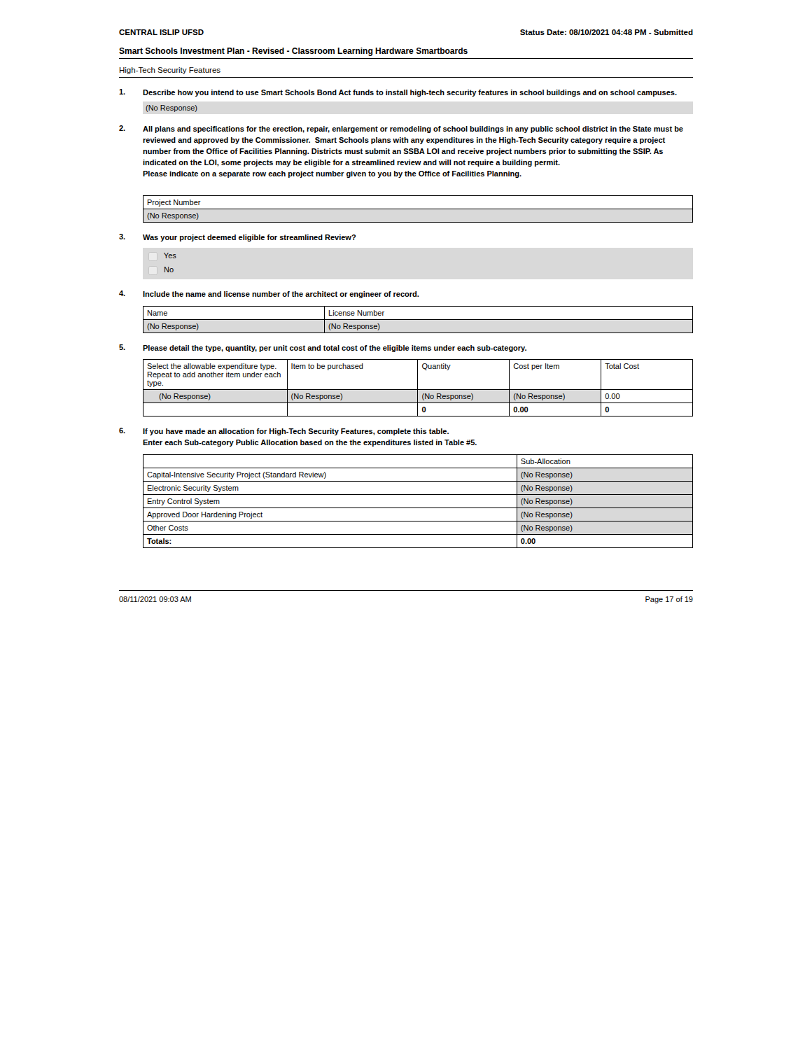CENTRAL ISLIP UFSD
Status Date: 08/10/2021 04:48 PM - Submitted
Smart Schools Investment Plan - Revised - Classroom Learning Hardware Smartboards
High-Tech Security Features
1.
Describe how you intend to use Smart Schools Bond Act funds to install high-tech security features in school buildings and on school campuses.
(No Response)
2.
All plans and specifications for the erection, repair, enlargement or remodeling of school buildings in any public school district in the State must be reviewed and approved by the Commissioner. Smart Schools plans with any expenditures in the High-Tech Security category require a project number from the Office of Facilities Planning. Districts must submit an SSBA LOI and receive project numbers prior to submitting the SSIP. As indicated on the LOI, some projects may be eligible for a streamlined review and will not require a building permit.
Please indicate on a separate row each project number given to you by the Office of Facilities Planning.
| Project Number |
| --- |
| (No Response) |
3.
Was your project deemed eligible for streamlined Review?
Yes
No
4.
Include the name and license number of the architect or engineer of record.
| Name | License Number |
| --- | --- |
| (No Response) | (No Response) |
5.
Please detail the type, quantity, per unit cost and total cost of the eligible items under each sub-category.
| Select the allowable expenditure type. Repeat to add another item under each type. | Item to be purchased | Quantity | Cost per Item | Total Cost |
| --- | --- | --- | --- | --- |
| (No Response) | (No Response) | (No Response) | (No Response) | 0.00 |
| | | 0 | 0.00 | 0 |
6.
If you have made an allocation for High-Tech Security Features, complete this table.
Enter each Sub-category Public Allocation based on the the expenditures listed in Table #5.
| | Sub-Allocation |
| --- | --- |
| Capital-Intensive Security Project (Standard Review) | (No Response) |
| Electronic Security System | (No Response) |
| Entry Control System | (No Response) |
| Approved Door Hardening Project | (No Response) |
| Other Costs | (No Response) |
| Totals: | 0.00 |
08/11/2021 09:03 AM
Page 17 of 19